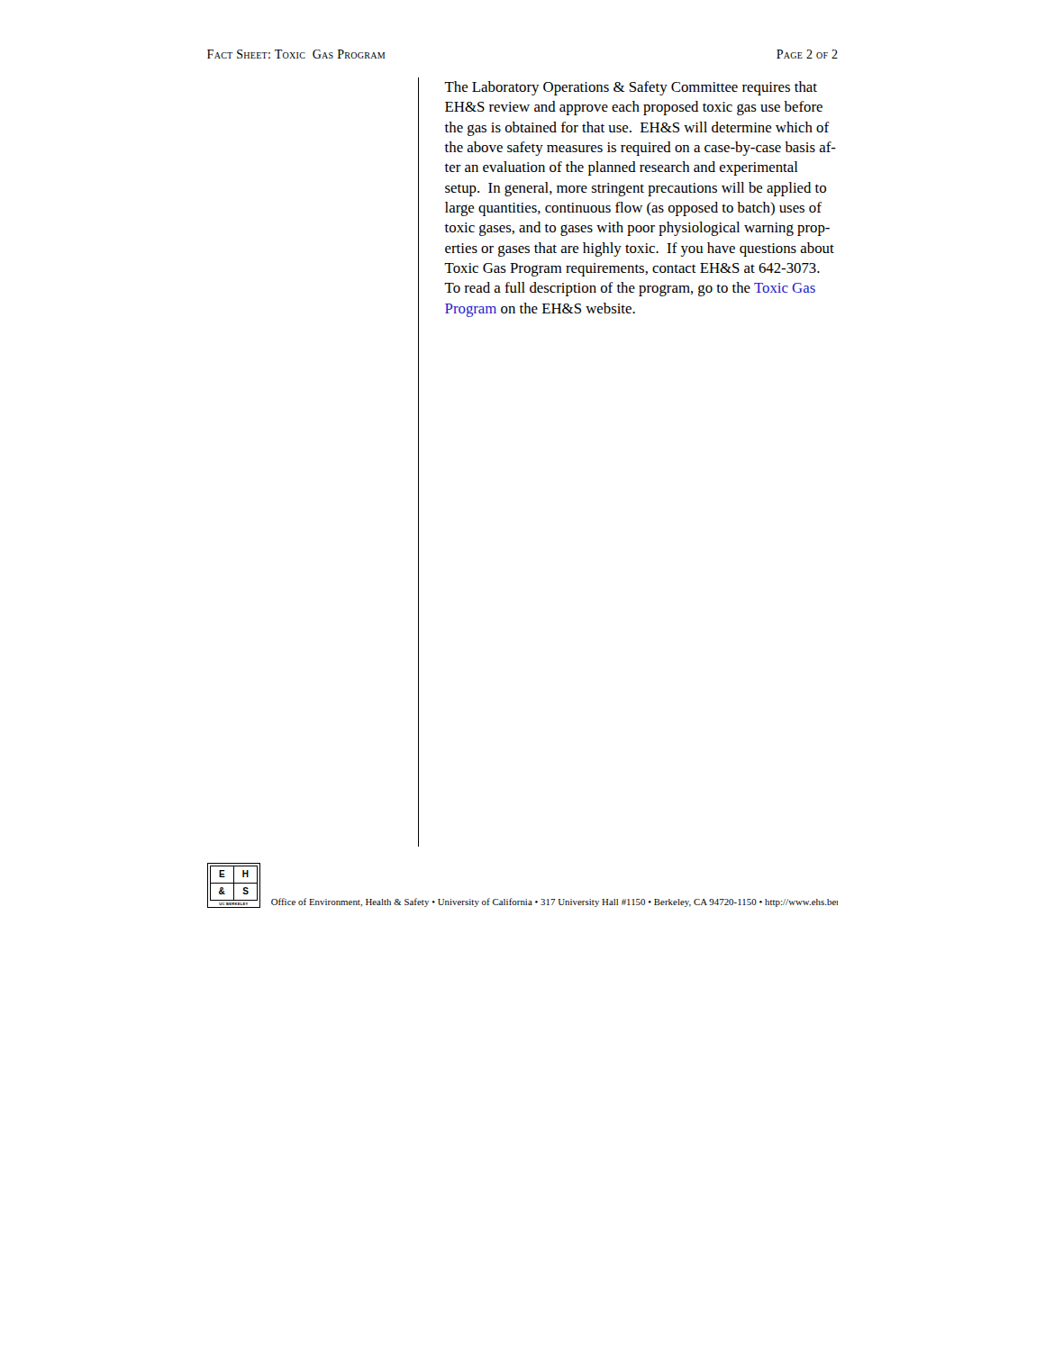Fact Sheet: Toxic Gas Program
Page 2 of 2
The Laboratory Operations & Safety Committee requires that EH&S review and approve each proposed toxic gas use before the gas is obtained for that use. EH&S will determine which of the above safety measures is required on a case‑by‑case basis after an evaluation of the planned research and experimental setup. In general, more stringent precautions will be applied to large quantities, continuous flow (as opposed to batch) uses of toxic gases, and to gases with poor physiological warning properties or gases that are highly toxic. If you have questions about Toxic Gas Program requirements, contact EH&S at 642‑3073. To read a full description of the program, go to the Toxic Gas Program on the EH&S website.
| E | H |
| & | S |
UC BERKELEY
Office of Environment, Health & Safety • University of California • 317 University Hall #1150 • Berkeley, CA 94720‑1150 • http://www.ehs.berkeley.edu • (510) 642‑3073